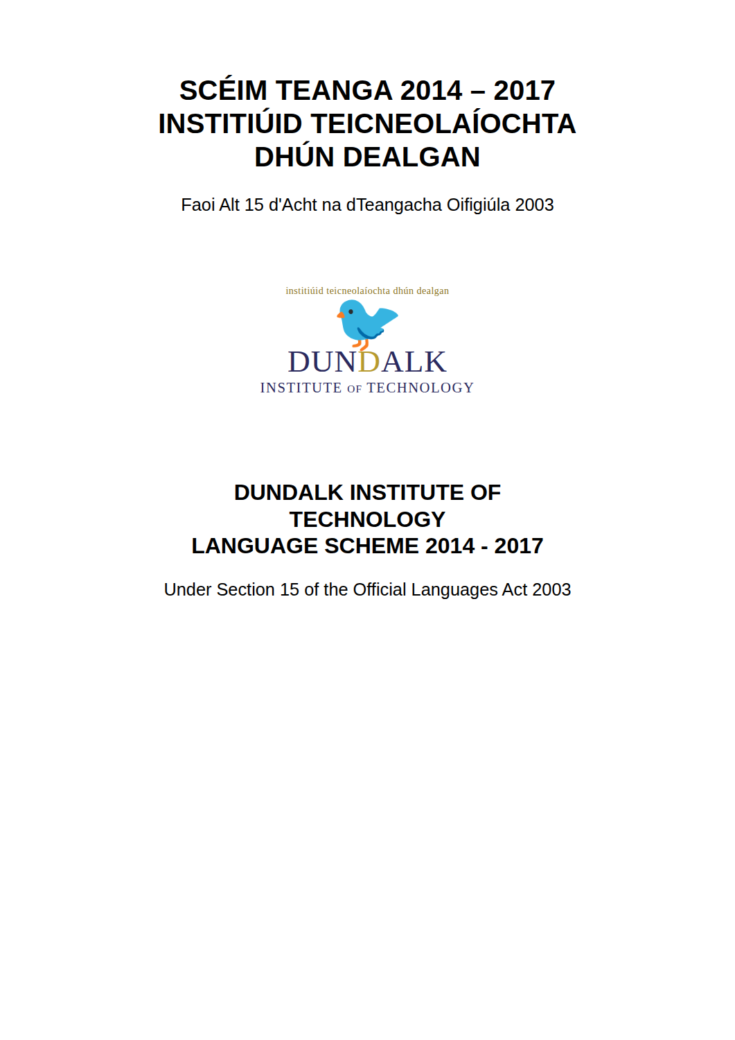SCÉIM TEANGA 2014 – 2017
INSTITIÚID TEICNEOLAÍOCHTA
DHÚN DEALGAN
Faoi Alt 15 d'Acht na dTeangacha Oifigiúla 2003
institiúid teicneolaíochta dhún dealgan 🐦
DUNDALK
INSTITUTE OF TECHNOLOGY
DUNDALK INSTITUTE OF TECHNOLOGY
LANGUAGE SCHEME 2014 - 2017
Under Section 15 of the Official Languages Act 2003